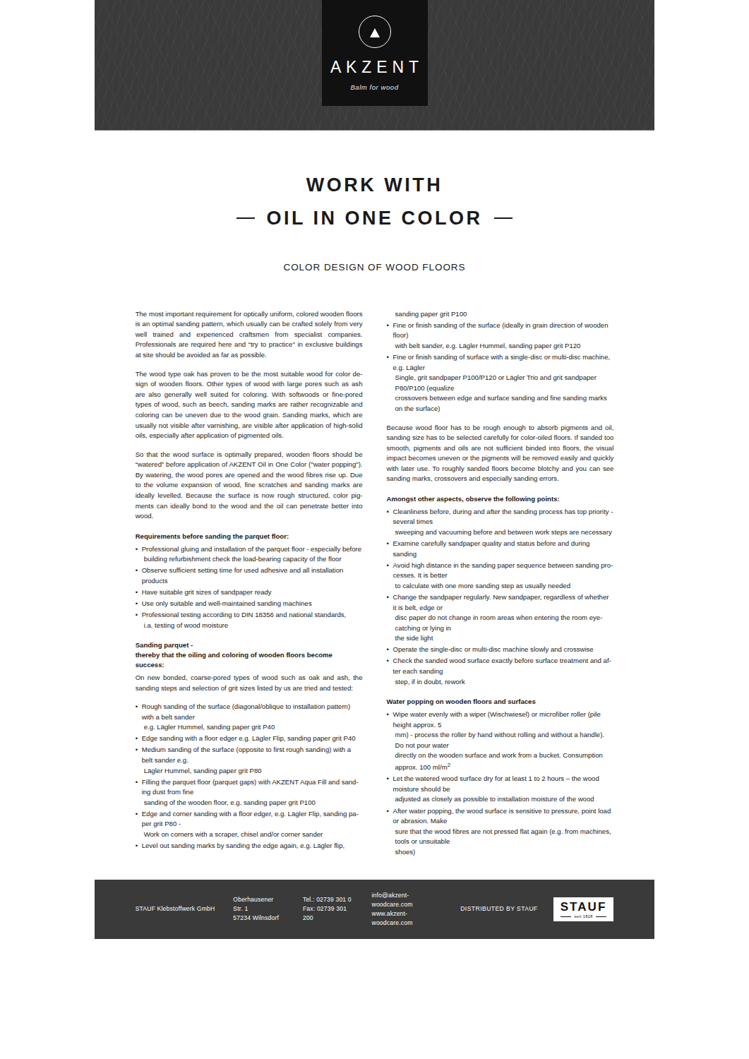AKZENT
Balm for wood
WORK WITH
OIL IN ONE COLOR
COLOR DESIGN OF WOOD FLOORS
The most important requirement for optically uniform, colored wooden floors is an optimal sanding pattern, which usually can be crafted solely from very well trained and experienced craftsmen from specialist companies. Professionals are required here and “try to practice" in exclusive buildings at site should be avoided as far as possible.
The wood type oak has proven to be the most suitable wood for color design of wooden floors. Other types of wood with large pores such as ash are also generally well suited for coloring. With softwoods or fine-pored types of wood, such as beech, sanding marks are rather recognizable and coloring can be uneven due to the wood grain. Sanding marks, which are usually not visible after varnishing, are visible after application of high-solid oils, especially after application of pigmented oils.
So that the wood surface is optimally prepared, wooden floors should be “watered” before application of AKZENT Oil in One Color ("water popping"). By watering, the wood pores are opened and the wood fibres rise up. Due to the volume expansion of wood, fine scratches and sanding marks are ideally levelled. Because the surface is now rough structured, color pigments can ideally bond to the wood and the oil can penetrate better into wood.
Requirements before sanding the parquet floor:
Professional gluing and installation of the parquet floor - especially beforebuilding refurbishment check the load-bearing capacity of the floor
Observe sufficient setting time for used adhesive and all installation products
Have suitable grit sizes of sandpaper ready
Use only suitable and well-maintained sanding machines
Professional testing according to DIN 18356 and national standards,i.a. testing of wood moisture
Sanding parquet -
thereby that the oiling and coloring of wooden floors become success:
On new bonded, coarse-pored types of wood such as oak and ash, the sanding steps and selection of grit sizes listed by us are tried and tested:
Rough sanding of the surface (diagonal/oblique to installation pattern) with a belt sandere.g. Lägler Hummel, sanding paper grit P40
Edge sanding with a floor edger e.g. Lägler Flip, sanding paper grit P40
Medium sanding of the surface (opposite to first rough sanding) with a belt sander e.g.Lägler Hummel, sanding paper grit P80
Filling the parquet floor (parquet gaps) with AKZENT Aqua Fill and sanding dust from finesanding of the wooden floor, e.g. sanding paper grit P100
Edge and corner sanding with a floor edger, e.g. Lägler Flip, sanding paper grit P80 -Work on corners with a scraper, chisel and/or corner sander
Level out sanding marks by sanding the edge again, e.g. Lägler flip,sanding paper grit P100
Fine or finish sanding of the surface (ideally in grain direction of wooden floor)with belt sander, e.g. Lägler Hummel, sanding paper grit P120
Fine or finish sanding of surface with a single-disc or multi-disc machine, e.g. LäglerSingle, grit sandpaper P100/P120 or Lägler Trio and grit sandpaper P80/P100 (equalize crossovers between edge and surface sanding and fine sanding marks on the surface)
Because wood floor has to be rough enough to absorb pigments and oil, sanding size has to be selected carefully for color-oiled floors. If sanded too smooth, pigments and oils are not sufficient binded into floors, the visual impact becomes uneven or the pigments will be removed easily and quickly with later use. To roughly sanded floors become blotchy and you can see sanding marks, crossovers and especially sanding errors.
Amongst other aspects, observe the following points:
Cleanliness before, during and after the sanding process has top priority - several timessweeping and vacuuming before and between work steps are necessary
Examine carefully sandpaper quality and status before and during sanding
Avoid high distance in the sanding paper sequence between sanding processes. It is betterto calculate with one more sanding step as usually needed
Change the sandpaper regularly. New sandpaper, regardless of whether it is belt, edge ordisc paper do not change in room areas when entering the room eye-catching or lying in the side light
Operate the single-disc or multi-disc machine slowly and crosswise
Check the sanded wood surface exactly before surface treatment and after each sandingstep, if in doubt, rework
Water popping on wooden floors and surfaces
Wipe water evenly with a wiper (Wischwiesel) or microfiber roller (pile height approx. 5mm) - process the roller by hand without rolling and without a handle). Do not pour water directly on the wooden surface and work from a bucket. Consumption approx. 100 ml/m2
Let the watered wood surface dry for at least 1 to 2 hours – the wood moisture should beadjusted as closely as possible to installation moisture of the wood
After water popping, the wood surface is sensitive to pressure, point load or abrasion. Makesure that the wood fibres are not pressed flat again (e.g. from machines, tools or unsuitable shoes)
STAUF Klebstoffwerk GmbH
Oberhausener Str. 1
57234 Wilnsdorf
Tel.: 02739 301 0
Fax: 02739 301 200
info@akzent-woodcare.com
www.akzent-woodcare.com
DISTRIBUTED BY STAUF
STAUF
seit 1828